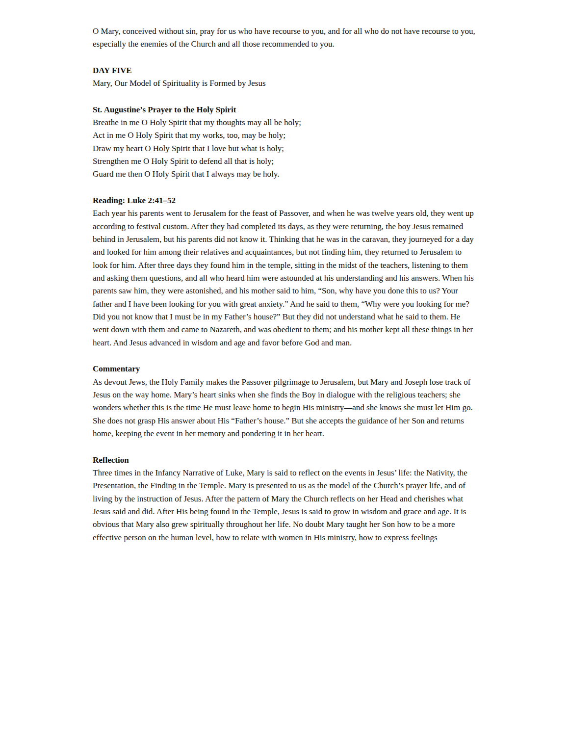O Mary, conceived without sin, pray for us who have recourse to you, and for all who do not have recourse to you, especially the enemies of the Church and all those recommended to you.
DAY FIVE
Mary, Our Model of Spirituality is Formed by Jesus
St. Augustine’s Prayer to the Holy Spirit
Breathe in me O Holy Spirit that my thoughts may all be holy;
Act in me O Holy Spirit that my works, too, may be holy;
Draw my heart O Holy Spirit that I love but what is holy;
Strengthen me O Holy Spirit to defend all that is holy;
Guard me then O Holy Spirit that I always may be holy.
Reading: Luke 2:41–52
Each year his parents went to Jerusalem for the feast of Passover, and when he was twelve years old, they went up according to festival custom. After they had completed its days, as they were returning, the boy Jesus remained behind in Jerusalem, but his parents did not know it. Thinking that he was in the caravan, they journeyed for a day and looked for him among their relatives and acquaintances, but not finding him, they returned to Jerusalem to look for him. After three days they found him in the temple, sitting in the midst of the teachers, listening to them and asking them questions, and all who heard him were astounded at his understanding and his answers. When his parents saw him, they were astonished, and his mother said to him, “Son, why have you done this to us? Your father and I have been looking for you with great anxiety.” And he said to them, “Why were you looking for me? Did you not know that I must be in my Father’s house?” But they did not understand what he said to them. He went down with them and came to Nazareth, and was obedient to them; and his mother kept all these things in her heart. And Jesus advanced in wisdom and age and favor before God and man.
Commentary
As devout Jews, the Holy Family makes the Passover pilgrimage to Jerusalem, but Mary and Joseph lose track of Jesus on the way home. Mary’s heart sinks when she finds the Boy in dialogue with the religious teachers; she wonders whether this is the time He must leave home to begin His ministry—and she knows she must let Him go. She does not grasp His answer about His “Father’s house.” But she accepts the guidance of her Son and returns home, keeping the event in her memory and pondering it in her heart.
Reflection
Three times in the Infancy Narrative of Luke, Mary is said to reflect on the events in Jesus’ life: the Nativity, the Presentation, the Finding in the Temple. Mary is presented to us as the model of the Church’s prayer life, and of living by the instruction of Jesus. After the pattern of Mary the Church reflects on her Head and cherishes what Jesus said and did. After His being found in the Temple, Jesus is said to grow in wisdom and grace and age. It is obvious that Mary also grew spiritually throughout her life. No doubt Mary taught her Son how to be a more effective person on the human level, how to relate with women in His ministry, how to express feelings